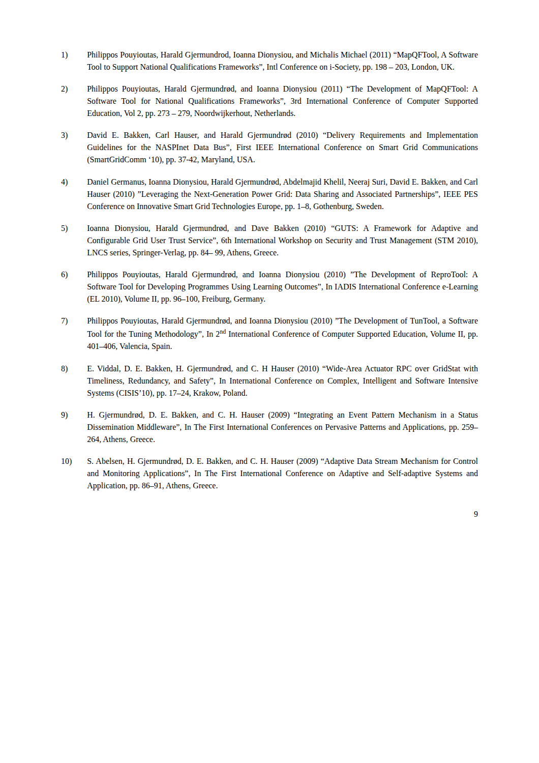Philippos Pouyioutas, Harald Gjermundrod, Ioanna Dionysiou, and Michalis Michael (2011) “MapQFTool, A Software Tool to Support National Qualifications Frameworks”, Intl Conference on i-Society, pp. 198 – 203, London, UK.
Philippos Pouyioutas, Harald Gjermundrød, and Ioanna Dionysiou (2011) “The Development of MapQFTool: A Software Tool for National Qualifications Frameworks”, 3rd International Conference of Computer Supported Education, Vol 2, pp. 273 – 279, Noordwijkerhout, Netherlands.
David E. Bakken, Carl Hauser, and Harald Gjermundrød (2010) “Delivery Requirements and Implementation Guidelines for the NASPInet Data Bus”, First IEEE International Conference on Smart Grid Communications (SmartGridComm ‘10), pp. 37-42, Maryland, USA.
Daniel Germanus, Ioanna Dionysiou, Harald Gjermundrød, Abdelmajid Khelil, Neeraj Suri, David E. Bakken, and Carl Hauser (2010) ”Leveraging the Next-Generation Power Grid: Data Sharing and Associated Partnerships”, IEEE PES Conference on Innovative Smart Grid Technologies Europe, pp. 1–8, Gothenburg, Sweden.
Ioanna Dionysiou, Harald Gjermundrød, and Dave Bakken (2010) “GUTS: A Framework for Adaptive and Configurable Grid User Trust Service”, 6th International Workshop on Security and Trust Management (STM 2010), LNCS series, Springer-Verlag, pp. 84– 99, Athens, Greece.
Philippos Pouyioutas, Harald Gjermundrød, and Ioanna Dionysiou (2010) ”The Development of ReproTool: A Software Tool for Developing Programmes Using Learning Outcomes”, In IADIS International Conference e-Learning (EL 2010), Volume II, pp. 96–100, Freiburg, Germany.
Philippos Pouyioutas, Harald Gjermundrød, and Ioanna Dionysiou (2010) ”The Development of TunTool, a Software Tool for the Tuning Methodology”, In 2nd International Conference of Computer Supported Education, Volume II, pp. 401–406, Valencia, Spain.
E. Viddal, D. E. Bakken, H. Gjermundrød, and C. H Hauser (2010) “Wide-Area Actuator RPC over GridStat with Timeliness, Redundancy, and Safety”, In International Conference on Complex, Intelligent and Software Intensive Systems (CISIS’10), pp. 17–24, Krakow, Poland.
H. Gjermundrød, D. E. Bakken, and C. H. Hauser (2009) “Integrating an Event Pattern Mechanism in a Status Dissemination Middleware”, In The First International Conferences on Pervasive Patterns and Applications, pp. 259–264, Athens, Greece.
S. Abelsen, H. Gjermundrød, D. E. Bakken, and C. H. Hauser (2009) “Adaptive Data Stream Mechanism for Control and Monitoring Applications”, In The First International Conference on Adaptive and Self-adaptive Systems and Application, pp. 86–91, Athens, Greece.
9